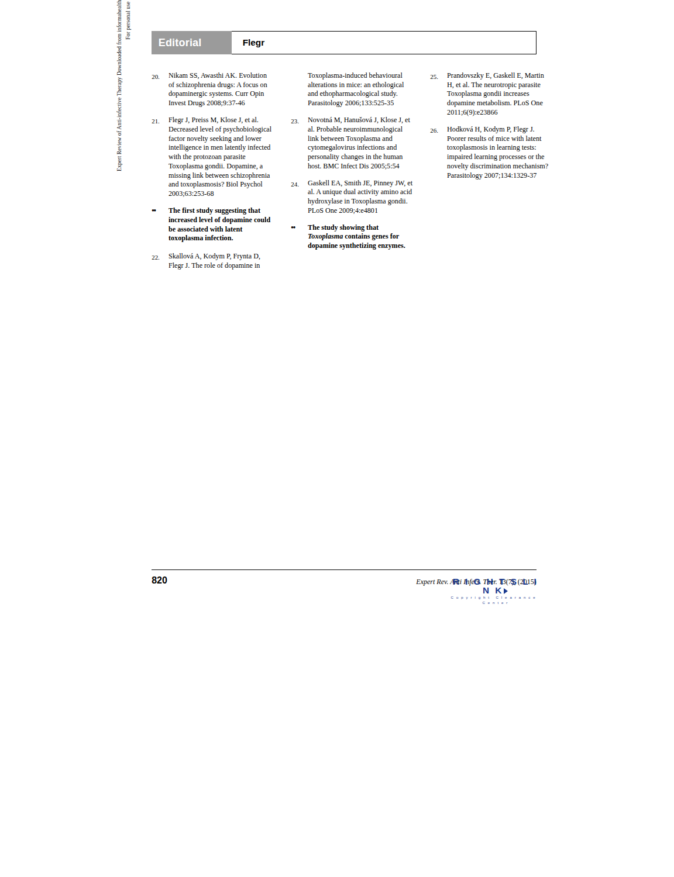Expert Review of Anti-infective Therapy Downloaded from informahealthcare.com by Univerzita Karlova V Praze on 07/23/15 For personal use only.
Editorial
Flegr
20. Nikam SS, Awasthi AK. Evolution of schizophrenia drugs: A focus on dopaminergic systems. Curr Opin Invest Drugs 2008;9:37-46
21. Flegr J, Preiss M, Klose J, et al. Decreased level of psychobiological factor novelty seeking and lower intelligence in men latently infected with the protozoan parasite Toxoplasma gondii. Dopamine, a missing link between schizophrenia and toxoplasmosis? Biol Psychol 2003;63:253-68
••The first study suggesting that increased level of dopamine could be associated with latent toxoplasma infection.
22. Skallová A, Kodym P, Frynta D, Flegr J. The role of dopamine in
Toxoplasma-induced behavioural alterations in mice: an ethological and ethopharmacological study. Parasitology 2006;133:525-35
23. Novotná M, Hanušová J, Klose J, et al. Probable neuroimmunological link between Toxoplasma and cytomegalovirus infections and personality changes in the human host. BMC Infect Dis 2005;5:54
24. Gaskell EA, Smith JE, Pinney JW, et al. A unique dual activity amino acid hydroxylase in Toxoplasma gondii. PLoS One 2009;4:e4801
••The study showing that Toxoplasma contains genes for dopamine synthetizing enzymes.
25. Prandovszky E, Gaskell E, Martin H, et al. The neurotropic parasite Toxoplasma gondii increases dopamine metabolism. PLoS One 2011;6(9):e23866
26. Hodková H, Kodym P, Flegr J. Poorer results of mice with latent toxoplasmosis in learning tests: impaired learning processes or the novelty discrimination mechanism? Parasitology 2007;134:1329-37
820
Expert Rev. Anti Infect. Ther. 13(7), (2015)
R I G H T S L I N K
C o p y r i g h t C l e a r a n c e C e n t e r